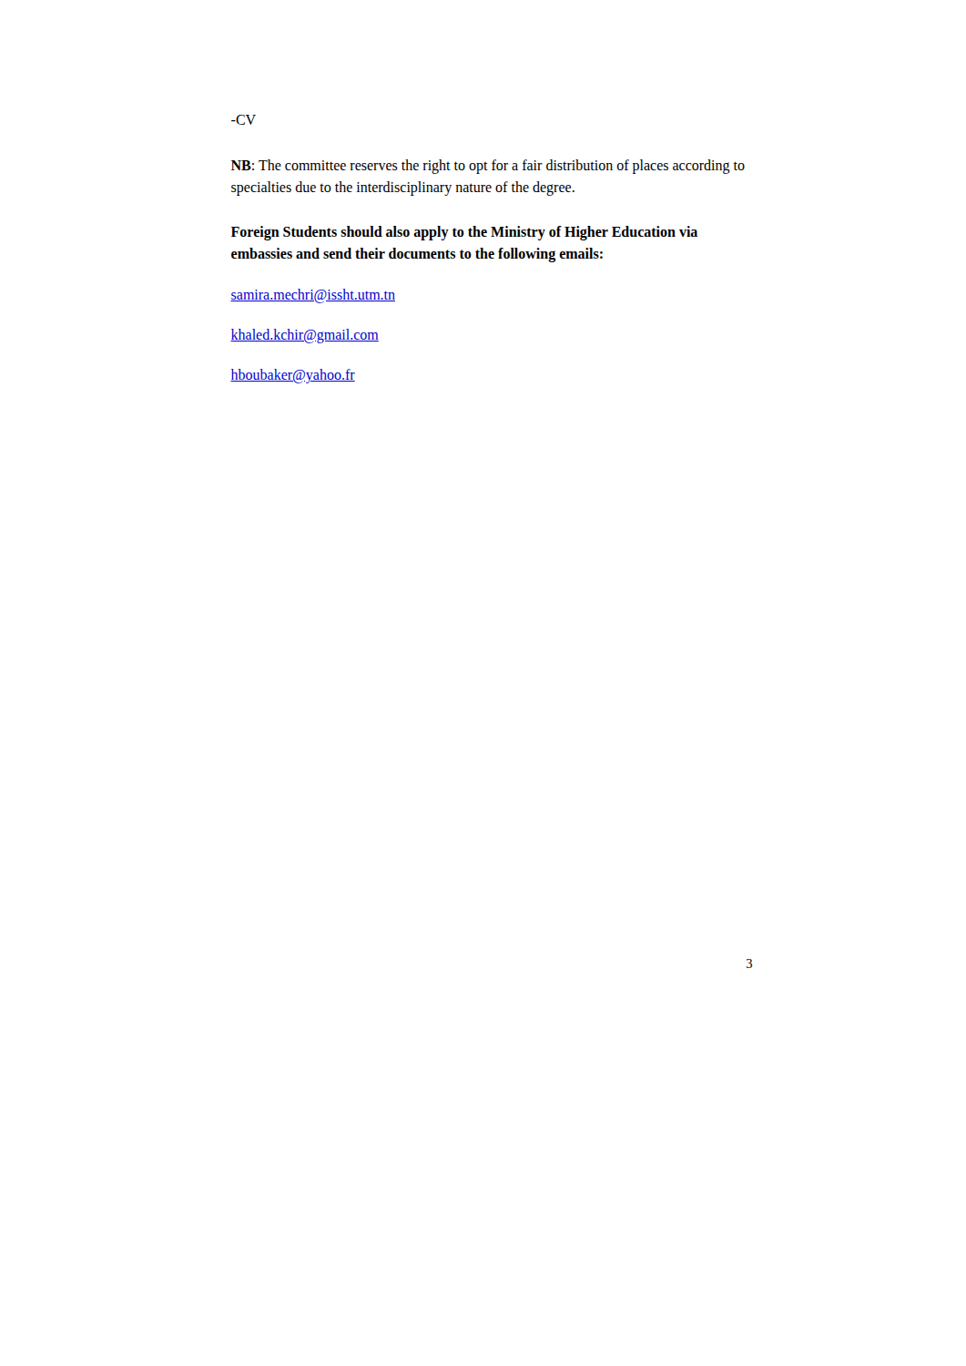-CV
NB: The committee reserves the right to opt for a fair distribution of places according to specialties due to the interdisciplinary nature of the degree.
Foreign Students should also apply to the Ministry of Higher Education via embassies and send their documents to the following emails:
samira.mechri@issht.utm.tn
khaled.kchir@gmail.com
hboubaker@yahoo.fr
3